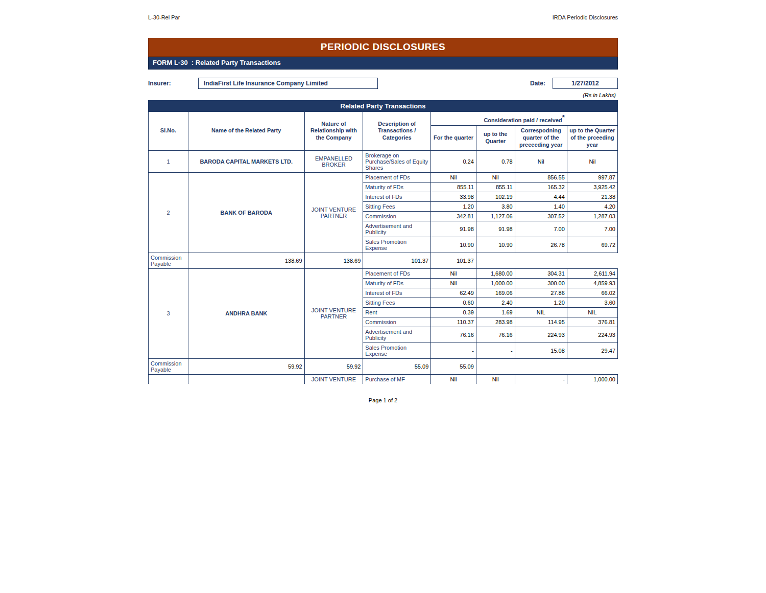L-30-Rel Par
IRDA Periodic Disclosures
PERIODIC DISCLOSURES
FORM L-30 : Related Party Transactions
Insurer:
IndiaFirst Life Insurance Company Limited
Date:
1/27/2012
(Rs in Lakhs)
| Related Party Transactions |
| --- |
| Sl.No. | Name of the Related Party | Nature of Relationship with the Company | Description of Transactions / Categories | Consideration paid / received * |
| For the quarter | up to the Quarter | Correspodning quarter of the preceeding year | up to the Quarter of the prceeding year |
| 1 | BARODA CAPITAL MARKETS LTD. | EMPANELLED BROKER | Brokerage on Purchase/Sales of Equity Shares | 0.24 | 0.78 | Nil | Nil |
| 2 | BANK OF BARODA | JOINT VENTURE PARTNER | Placement of FDs | Nil | Nil | 856.55 | 997.87 |
| Maturity of FDs | 855.11 | 855.11 | 165.32 | 3,925.42 |
| Interest of FDs | 33.98 | 102.19 | 4.44 | 21.38 |
| Sitting Fees | 1.20 | 3.80 | 1.40 | 4.20 |
| Commission | 342.81 | 1,127.06 | 307.52 | 1,287.03 |
| Advertisement and Publicity | 91.98 | 91.98 | 7.00 | 7.00 |
| Sales Promotion Expense | 10.90 | 10.90 | 26.78 | 69.72 |
| Commission Payable | 138.69 | 138.69 | 101.37 | 101.37 |
| 3 | ANDHRA BANK | JOINT VENTURE PARTNER | Placement of FDs | Nil | 1,680.00 | 304.31 | 2,611.94 |
| Maturity of FDs | Nil | 1,000.00 | 300.00 | 4,859.93 |
| Interest of FDs | 62.49 | 169.06 | 27.86 | 66.02 |
| Sitting Fees | 0.60 | 2.40 | 1.20 | 3.60 |
| Rent | 0.39 | 1.69 | NIL | NIL |
| Commission | 110.37 | 283.98 | 114.95 | 376.81 |
| Advertisement and Publicity | 76.16 | 76.16 | 224.93 | 224.93 |
| Sales Promotion Expense | - | - | 15.08 | 29.47 |
| Commission Payable | 59.92 | 59.92 | 55.09 | 55.09 |
| | | JOINT VENTURE | Purchase of MF | Nil | Nil | - | 1,000.00 |
Page 1 of 2